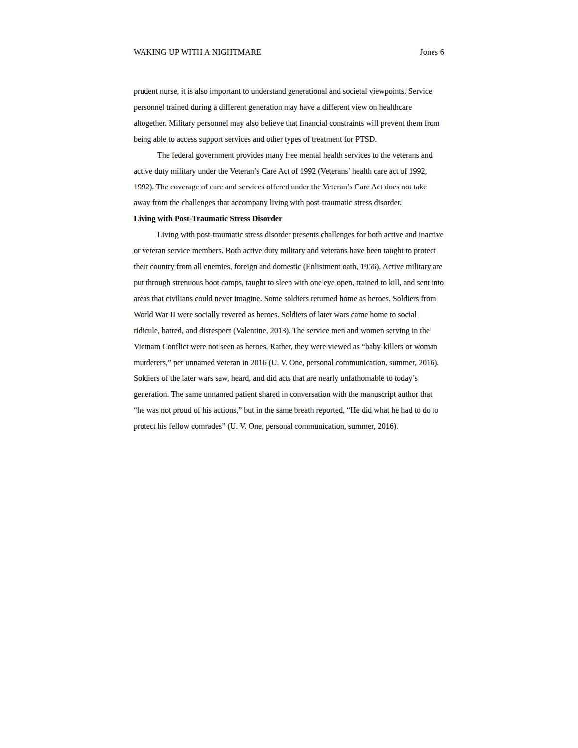Waking Up With a Nightmare Jones 6
prudent nurse, it is also important to understand generational and societal viewpoints. Service personnel trained during a different generation may have a different view on healthcare altogether. Military personnel may also believe that financial constraints will prevent them from being able to access support services and other types of treatment for PTSD.
The federal government provides many free mental health services to the veterans and active duty military under the Veteran’s Care Act of 1992 (Veterans’ health care act of 1992, 1992). The coverage of care and services offered under the Veteran’s Care Act does not take away from the challenges that accompany living with post-traumatic stress disorder.
Living with Post-Traumatic Stress Disorder
Living with post-traumatic stress disorder presents challenges for both active and inactive or veteran service members. Both active duty military and veterans have been taught to protect their country from all enemies, foreign and domestic (Enlistment oath, 1956). Active military are put through strenuous boot camps, taught to sleep with one eye open, trained to kill, and sent into areas that civilians could never imagine. Some soldiers returned home as heroes. Soldiers from World War II were socially revered as heroes. Soldiers of later wars came home to social ridicule, hatred, and disrespect (Valentine, 2013). The service men and women serving in the Vietnam Conflict were not seen as heroes. Rather, they were viewed as “baby-killers or woman murderers,” per unnamed veteran in 2016 (U. V. One, personal communication, summer, 2016). Soldiers of the later wars saw, heard, and did acts that are nearly unfathomable to today’s generation. The same unnamed patient shared in conversation with the manuscript author that “he was not proud of his actions,” but in the same breath reported, “He did what he had to do to protect his fellow comrades” (U. V. One, personal communication, summer, 2016).